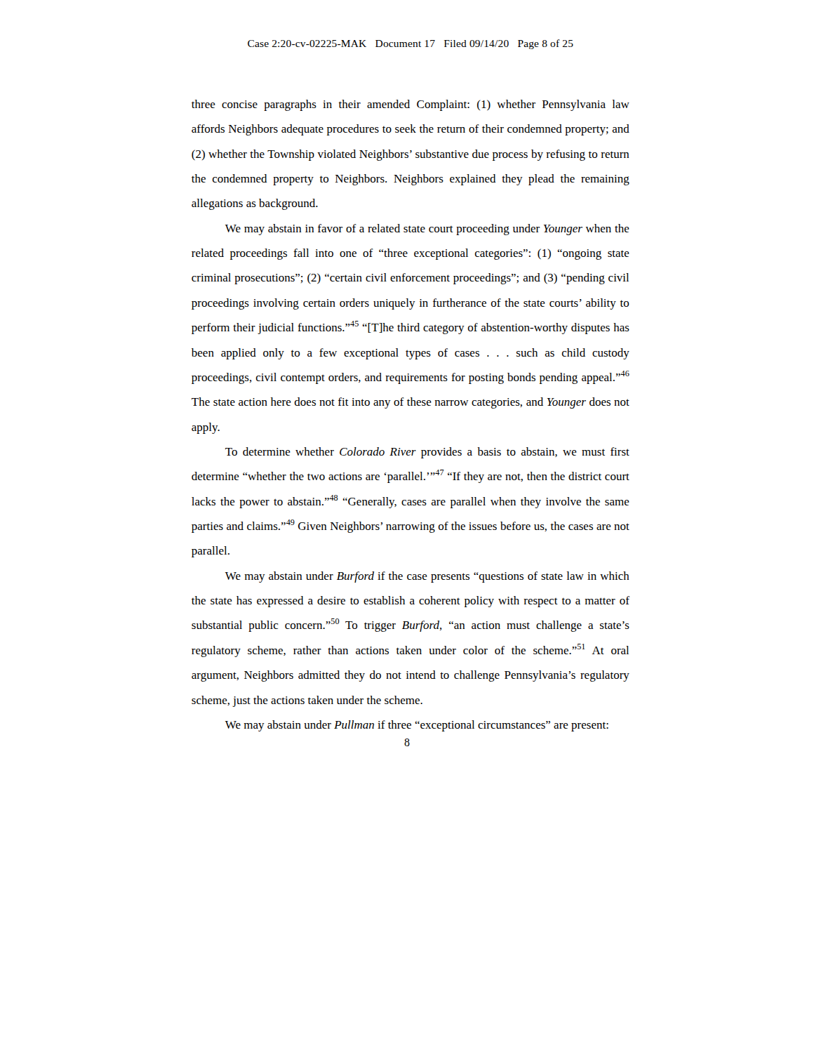Case 2:20-cv-02225-MAK Document 17 Filed 09/14/20 Page 8 of 25
three concise paragraphs in their amended Complaint: (1) whether Pennsylvania law affords Neighbors adequate procedures to seek the return of their condemned property; and (2) whether the Township violated Neighbors’ substantive due process by refusing to return the condemned property to Neighbors. Neighbors explained they plead the remaining allegations as background.
We may abstain in favor of a related state court proceeding under Younger when the related proceedings fall into one of “three exceptional categories”: (1) “ongoing state criminal prosecutions”; (2) “certain civil enforcement proceedings”; and (3) “pending civil proceedings involving certain orders uniquely in furtherance of the state courts’ ability to perform their judicial functions.”45 “[T]he third category of abstention-worthy disputes has been applied only to a few exceptional types of cases . . . such as child custody proceedings, civil contempt orders, and requirements for posting bonds pending appeal.”46 The state action here does not fit into any of these narrow categories, and Younger does not apply.
To determine whether Colorado River provides a basis to abstain, we must first determine “whether the two actions are ‘parallel.’”47 “If they are not, then the district court lacks the power to abstain.”48 “Generally, cases are parallel when they involve the same parties and claims.”49 Given Neighbors’ narrowing of the issues before us, the cases are not parallel.
We may abstain under Burford if the case presents “questions of state law in which the state has expressed a desire to establish a coherent policy with respect to a matter of substantial public concern.”50 To trigger Burford, “an action must challenge a state’s regulatory scheme, rather than actions taken under color of the scheme.”51 At oral argument, Neighbors admitted they do not intend to challenge Pennsylvania’s regulatory scheme, just the actions taken under the scheme.
We may abstain under Pullman if three “exceptional circumstances” are present:
8